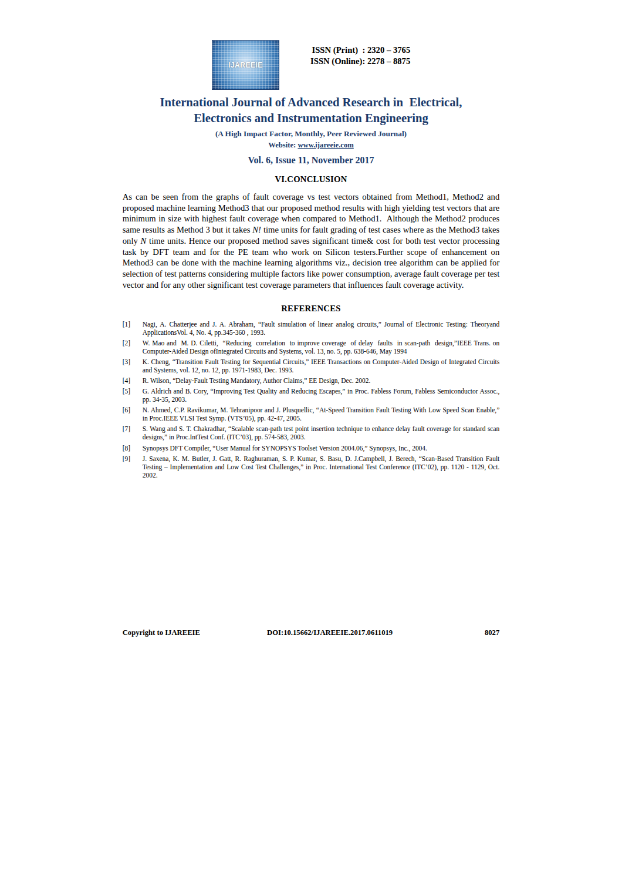IJAREEIE
ISSN (Print) : 2320 – 3765
ISSN (Online): 2278 – 8875
International Journal of Advanced Research in Electrical, Electronics and Instrumentation Engineering
(A High Impact Factor, Monthly, Peer Reviewed Journal)
Website: www.ijareeie.com
Vol. 6, Issue 11, November 2017
VI.CONCLUSION
As can be seen from the graphs of fault coverage vs test vectors obtained from Method1, Method2 and proposed machine learning Method3 that our proposed method results with high yielding test vectors that are minimum in size with highest fault coverage when compared to Method1. Although the Method2 produces same results as Method 3 but it takes N! time units for fault grading of test cases where as the Method3 takes only N time units. Hence our proposed method saves significant time& cost for both test vector processing task by DFT team and for the PE team who work on Silicon testers.Further scope of enhancement on Method3 can be done with the machine learning algorithms viz., decision tree algorithm can be applied for selection of test patterns considering multiple factors like power consumption, average fault coverage per test vector and for any other significant test coverage parameters that influences fault coverage activity.
REFERENCES
[1] Nagi, A. Chatterjee and J. A. Abraham, “Fault simulation of linear analog circuits,” Journal of Electronic Testing: Theoryand ApplicationsVol. 4, No. 4, pp.345-360 , 1993.
[2] W. Mao and M. D. Ciletti, “Reducing correlation to improve coverage of delay faults in scan-path design,”IEEE Trans. on Computer-Aided Design ofIntegrated Circuits and Systems, vol. 13, no. 5, pp. 638-646, May 1994
[3] K. Cheng, “Transition Fault Testing for Sequential Circuits,” IEEE Transactions on Computer-Aided Design of Integrated Circuits and Systems, vol. 12, no. 12, pp. 1971-1983, Dec. 1993.
[4] R. Wilson, “Delay-Fault Testing Mandatory, Author Claims,” EE Design, Dec. 2002.
[5] G. Aldrich and B. Cory, “Improving Test Quality and Reducing Escapes,” in Proc. Fabless Forum, Fabless Semiconductor Assoc., pp. 34-35, 2003.
[6] N. Ahmed, C.P. Ravikumar, M. Tehranipoor and J. Plusquellic, “At-Speed Transition Fault Testing With Low Speed Scan Enable,” in Proc.IEEE VLSI Test Symp. (VTS’05), pp. 42-47, 2005.
[7] S. Wang and S. T. Chakradhar, “Scalable scan-path test point insertion technique to enhance delay fault coverage for standard scan designs,” in Proc.IntTest Conf. (ITC’03), pp. 574-583, 2003.
[8] Synopsys DFT Compiler, “User Manual for SYNOPSYS Toolset Version 2004.06,” Synopsys, Inc., 2004.
[9] J. Saxena, K. M. Butler, J. Gatt, R. Raghuraman, S. P. Kumar, S. Basu, D. J.Campbell, J. Berech, “Scan-Based Transition Fault Testing – Implementation and Low Cost Test Challenges,” in Proc. International Test Conference (ITC’02), pp. 1120 - 1129, Oct. 2002.
Copyright to IJAREEIE
DOI:10.15662/IJAREEIE.2017.0611019
8027